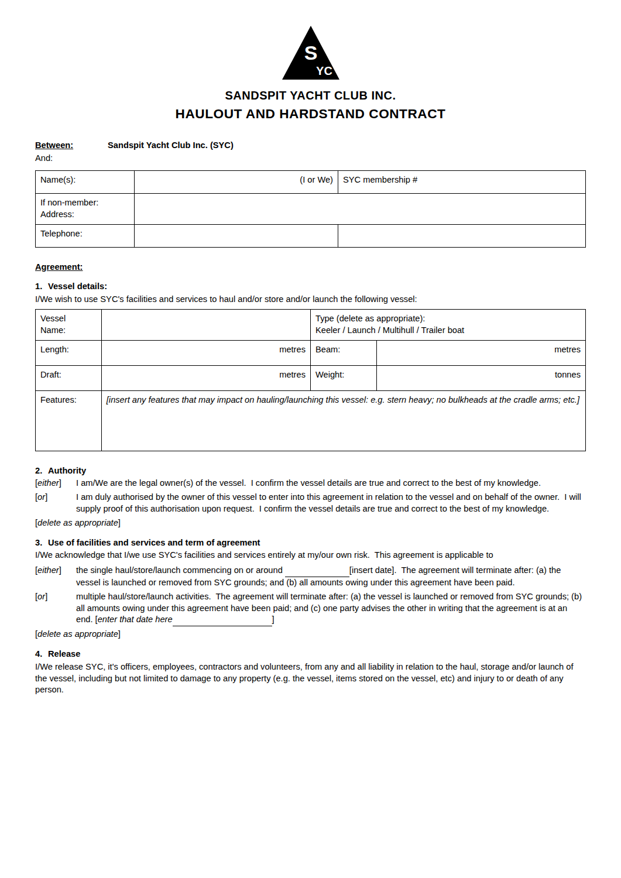S YC
SANDSPIT YACHT CLUB INC.
HAULOUT AND HARDSTAND CONTRACT
Between: Sandspit Yacht Club Inc. (SYC)
And:
| Name(s): | (I or We) | SYC membership # |
| If non-member: Address: | |
| Telephone: | | |
Agreement:
1. Vessel details:
I/We wish to use SYC's facilities and services to haul and/or store and/or launch the following vessel:
| Vessel Name: | | Type (delete as appropriate): Keeler / Launch / Multihull / Trailer boat |
| Length: | metres | Beam: | metres |
| Draft: | metres | Weight: | tonnes |
| Features: | [insert any features that may impact on hauling/launching this vessel: e.g. stern heavy; no bulkheads at the cradle arms; etc.] |
2. Authority
[either] I am/We are the legal owner(s) of the vessel. I confirm the vessel details are true and correct to the best of my knowledge.
[or] I am duly authorised by the owner of this vessel to enter into this agreement in relation to the vessel and on behalf of the owner. I will supply proof of this authorisation upon request. I confirm the vessel details are true and correct to the best of my knowledge.
[delete as appropriate]
3. Use of facilities and services and term of agreement
I/We acknowledge that I/we use SYC's facilities and services entirely at my/our own risk. This agreement is applicable to
[either] the single haul/store/launch commencing on or around [insert date]. The agreement will terminate after: (a) the vessel is launched or removed from SYC grounds; and (b) all amounts owing under this agreement have been paid.
[or] multiple haul/store/launch activities. The agreement will terminate after: (a) the vessel is launched or removed from SYC grounds; (b) all amounts owing under this agreement have been paid; and (c) one party advises the other in writing that the agreement is at an end. [enter that date here ]
[delete as appropriate]
4. Release
I/We release SYC, it's officers, employees, contractors and volunteers, from any and all liability in relation to the haul, storage and/or launch of the vessel, including but not limited to damage to any property (e.g. the vessel, items stored on the vessel, etc) and injury to or death of any person.